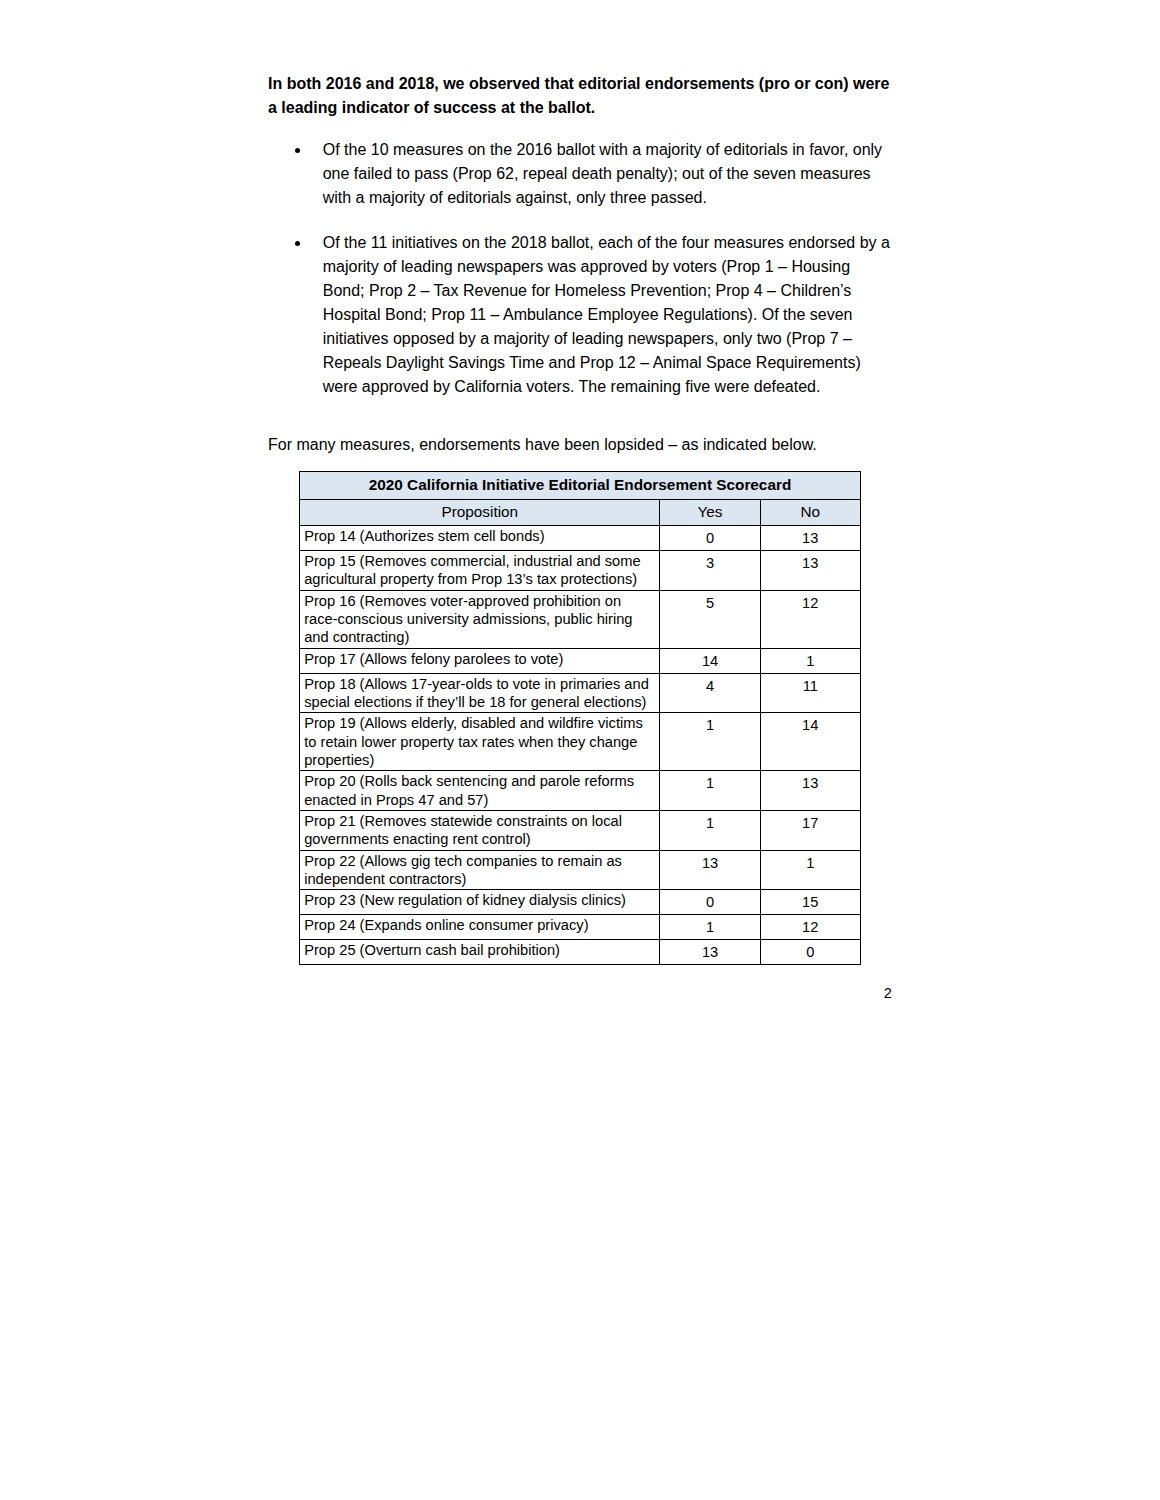In both 2016 and 2018, we observed that editorial endorsements (pro or con) were a leading indicator of success at the ballot.
Of the 10 measures on the 2016 ballot with a majority of editorials in favor, only one failed to pass (Prop 62, repeal death penalty); out of the seven measures with a majority of editorials against, only three passed.
Of the 11 initiatives on the 2018 ballot, each of the four measures endorsed by a majority of leading newspapers was approved by voters (Prop 1 – Housing Bond; Prop 2 – Tax Revenue for Homeless Prevention; Prop 4 – Children’s Hospital Bond; Prop 11 – Ambulance Employee Regulations). Of the seven initiatives opposed by a majority of leading newspapers, only two (Prop 7 – Repeals Daylight Savings Time and Prop 12 – Animal Space Requirements) were approved by California voters. The remaining five were defeated.
For many measures, endorsements have been lopsided – as indicated below.
2020 California Initiative Editorial Endorsement Scorecard
| Proposition | Yes | No |
| --- | --- | --- |
| Prop 14 (Authorizes stem cell bonds) | 0 | 13 |
| Prop 15 (Removes commercial, industrial and some agricultural property from Prop 13’s tax protections) | 3 | 13 |
| Prop 16 (Removes voter-approved prohibition on race-conscious university admissions, public hiring and contracting) | 5 | 12 |
| Prop 17 (Allows felony parolees to vote) | 14 | 1 |
| Prop 18 (Allows 17-year-olds to vote in primaries and special elections if they’ll be 18 for general elections) | 4 | 11 |
| Prop 19 (Allows elderly, disabled and wildfire victims to retain lower property tax rates when they change properties) | 1 | 14 |
| Prop 20 (Rolls back sentencing and parole reforms enacted in Props 47 and 57) | 1 | 13 |
| Prop 21 (Removes statewide constraints on local governments enacting rent control) | 1 | 17 |
| Prop 22 (Allows gig tech companies to remain as independent contractors) | 13 | 1 |
| Prop 23 (New regulation of kidney dialysis clinics) | 0 | 15 |
| Prop 24 (Expands online consumer privacy) | 1 | 12 |
| Prop 25 (Overturn cash bail prohibition) | 13 | 0 |
2